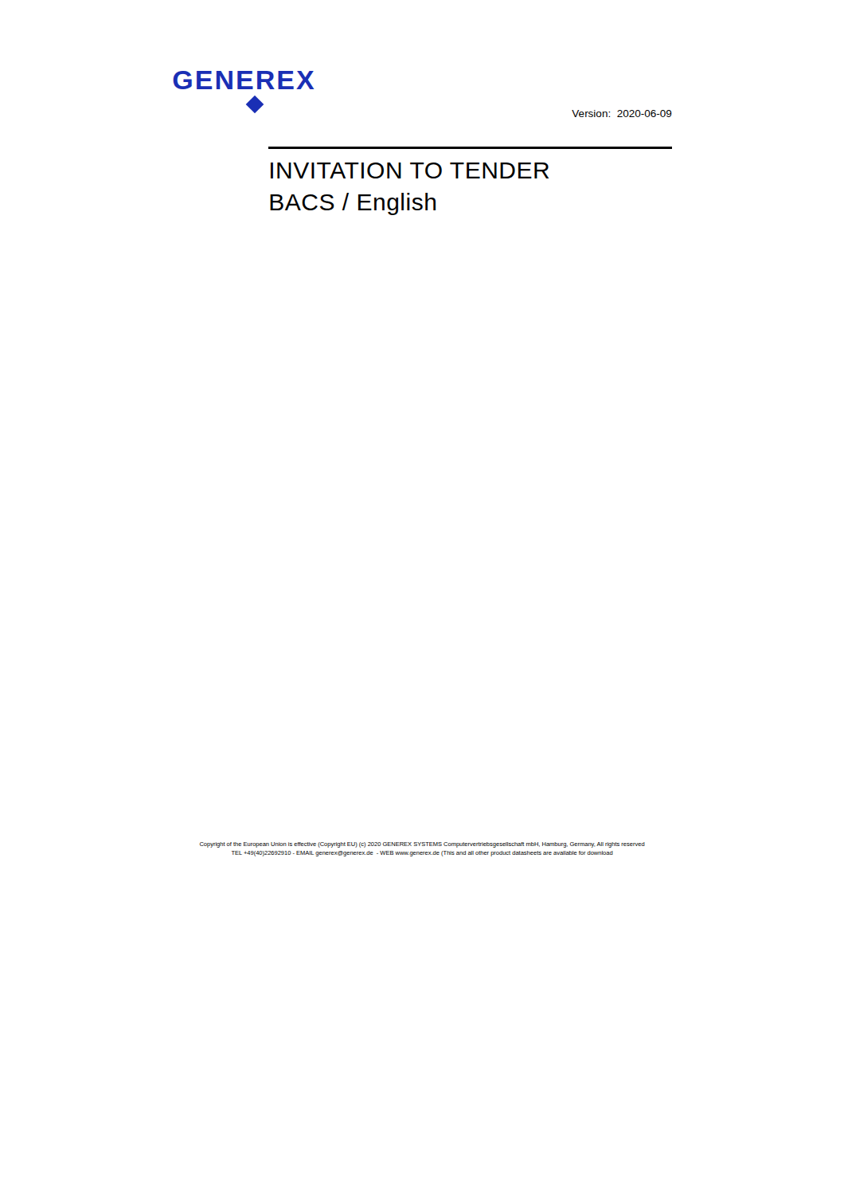GENEREX
Version: 2020-06-09
INVITATION TO TENDER
BACS / English
Copyright of the European Union is effective (Copyright EU) (c) 2020 GENEREX SYSTEMS Computervertriebsgesellschaft mbH, Hamburg, Germany, All rights reserved
TEL +49(40)22692910 - EMAIL generex@generex.de - WEB www.generex.de (This and all other product datasheets are available for download